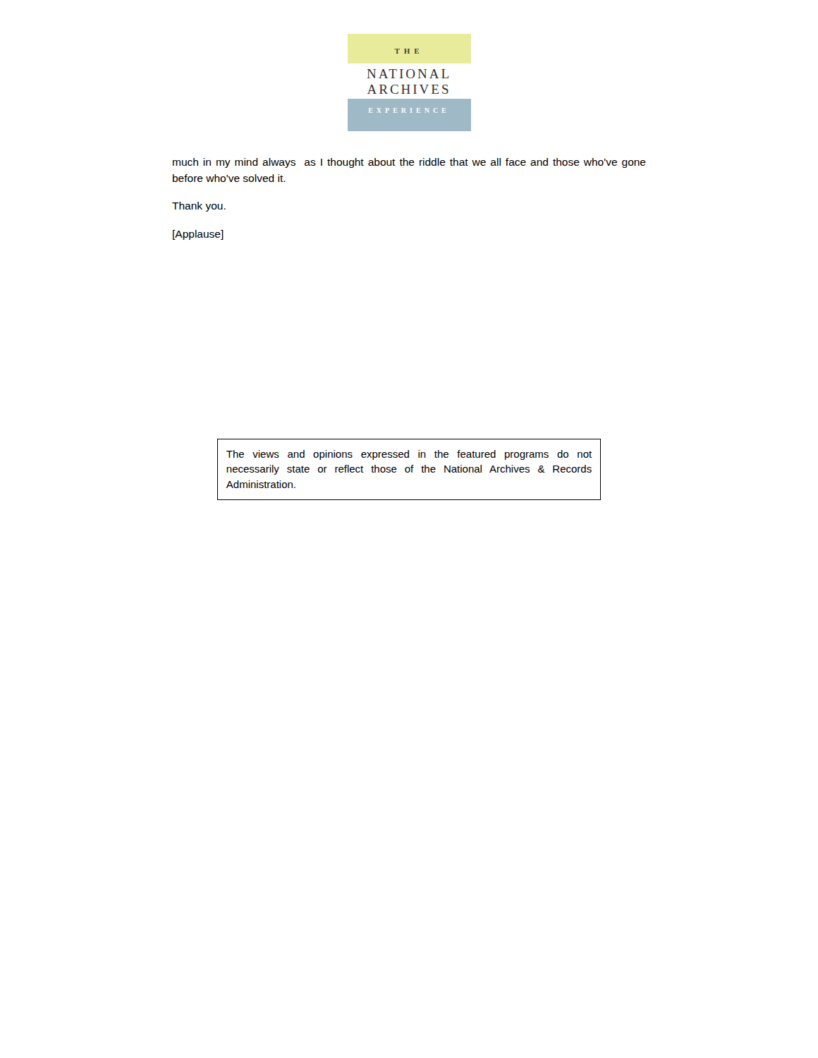THE
NATIONAL
ARCHIVES
EXPERIENCE
much in my mind always as I thought about the riddle that we all face and those who've gone before who've solved it.
Thank you.
[Applause]
The views and opinions expressed in the featured programs do not necessarily state or reflect those of the National Archives & Records Administration.